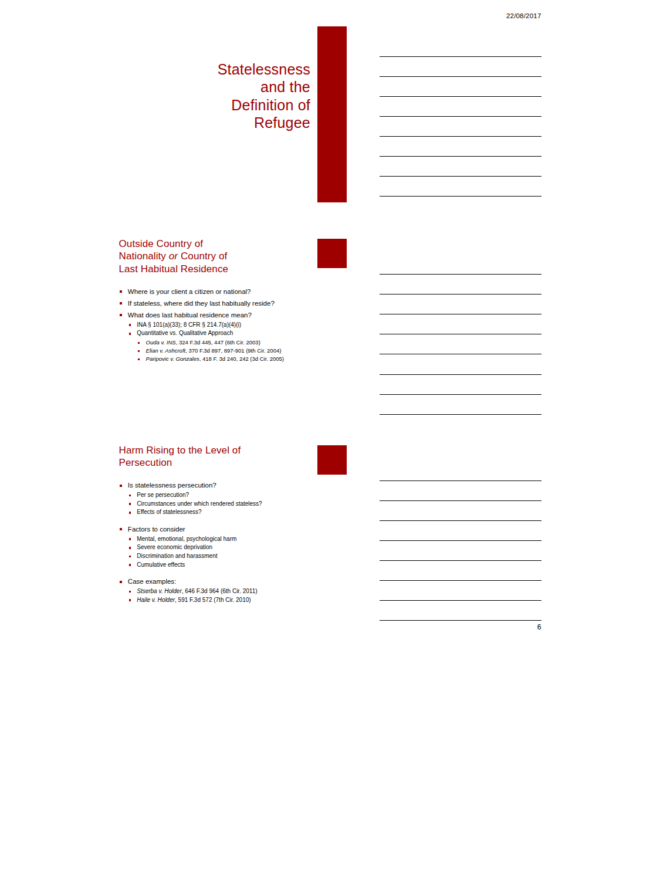22/08/2017
Statelessness
and the
Definition of
Refugee
Outside Country of
Nationality or Country of
Last Habitual Residence
Where is your client a citizen or national?
If stateless, where did they last habitually reside?
What does last habitual residence mean?
INA § 101(a)(33); 8 CFR § 214.7(a)(4)(i)
Quantitative vs. Qualitative Approach
Ouda v. INS, 324 F.3d 445, 447 (6th Cir. 2003)
Elian v. Ashcroft, 370 F.3d 897, 897-901 (9th Cir. 2004)
Paripovic v. Gonzales, 418 F. 3d 240, 242 (3d Cir. 2005)
Harm Rising to the Level of
Persecution
Is statelessness persecution?
Per se persecution?
Circumstances under which rendered stateless?
Effects of statelessness?
Factors to consider
Mental, emotional, psychological harm
Severe economic deprivation
Discrimination and harassment
Cumulative effects
Case examples:
Stserba v. Holder, 646 F.3d 964 (6th Cir. 2011)
Haile v. Holder, 591 F.3d 572 (7th Cir. 2010)
6